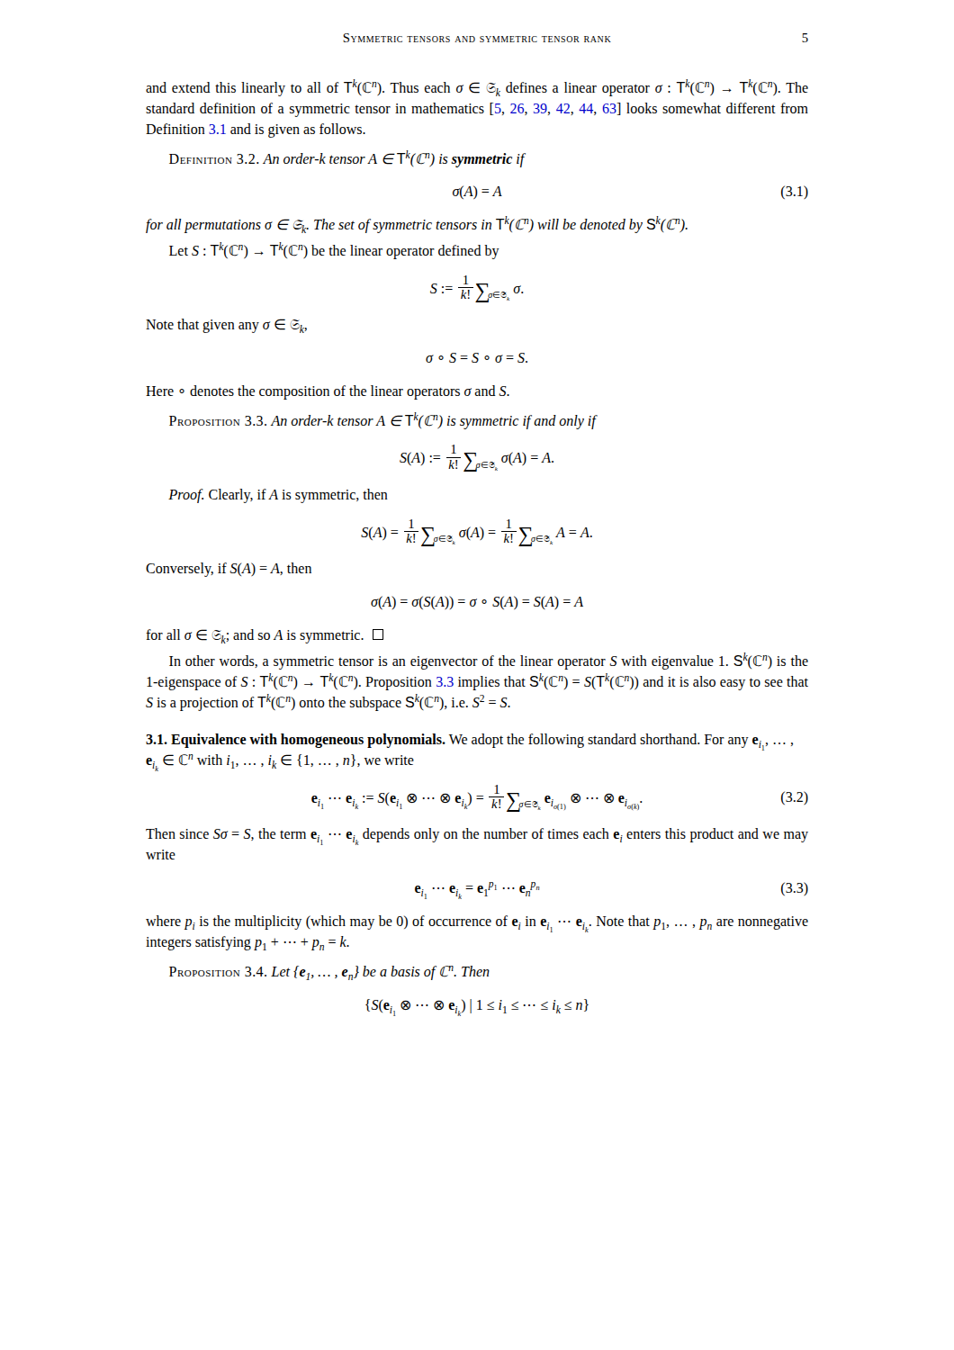Symmetric tensors and symmetric tensor rank 5
and extend this linearly to all of Tk(ℂn). Thus each σ ∈ 𝔖k defines a linear operator σ : Tk(ℂn) → Tk(ℂn). The standard definition of a symmetric tensor in mathematics [5, 26, 39, 42, 44, 63] looks somewhat different from Definition 3.1 and is given as follows.
Definition 3.2. An order-k tensor A ∈ Tk(ℂn) is symmetric if
σ(A) = A (3.1)
for all permutations σ ∈ 𝔖k. The set of symmetric tensors in Tk(ℂn) will be denoted by Sk(ℂn).
Let S : Tk(ℂn) → Tk(ℂn) be the linear operator defined by
S := 1 k!∑σ∈𝔖k σ.
Note that given any σ ∈ 𝔖k,
σ ∘ S = S ∘ σ = S.
Here ∘ denotes the composition of the linear operators σ and S.
Proposition 3.3. An order-k tensor A ∈ Tk(ℂn) is symmetric if and only if
S(A) := 1 k!∑σ∈𝔖k σ(A) = A.
Proof. Clearly, if A is symmetric, then
S(A) = 1 k!∑σ∈𝔖k σ(A) = 1 k!∑σ∈𝔖k A = A.
Conversely, if S(A) = A, then
σ(A) = σ(S(A)) = σ ∘ S(A) = S(A) = A
for all σ ∈ 𝔖k; and so A is symmetric.
In other words, a symmetric tensor is an eigenvector of the linear operator S with eigenvalue 1. Sk(ℂn) is the 1-eigenspace of S : Tk(ℂn) → Tk(ℂn). Proposition 3.3 implies that Sk(ℂn) = S(Tk(ℂn)) and it is also easy to see that S is a projection of Tk(ℂn) onto the subspace Sk(ℂn), i.e. S2 = S.
3.1. Equivalence with homogeneous polynomials.
We adopt the following standard shorthand. For any ei1, … , eik ∈ ℂn with i1, … , ik ∈ {1, … , n}, we write
ei1 ⋯ eik := S(ei1 ⊗ ⋯ ⊗ eik) = 1 k!∑σ∈𝔖k eiσ(1) ⊗ ⋯ ⊗ eiσ(k). (3.2)
Then since Sσ = S, the term ei1 ⋯ eik depends only on the number of times each ei enters this product and we may write
ei1 ⋯ eik = e1p1 ⋯ enpn (3.3)
where pi is the multiplicity (which may be 0) of occurrence of ei in ei1 ⋯ eik. Note that p1, … , pn are nonnegative integers satisfying p1 + ⋯ + pn = k.
Proposition 3.4. Let {e1, … , en} be a basis of ℂn. Then
{S(ei1 ⊗ ⋯ ⊗ eik) | 1 ≤ i1 ≤ ⋯ ≤ ik ≤ n}